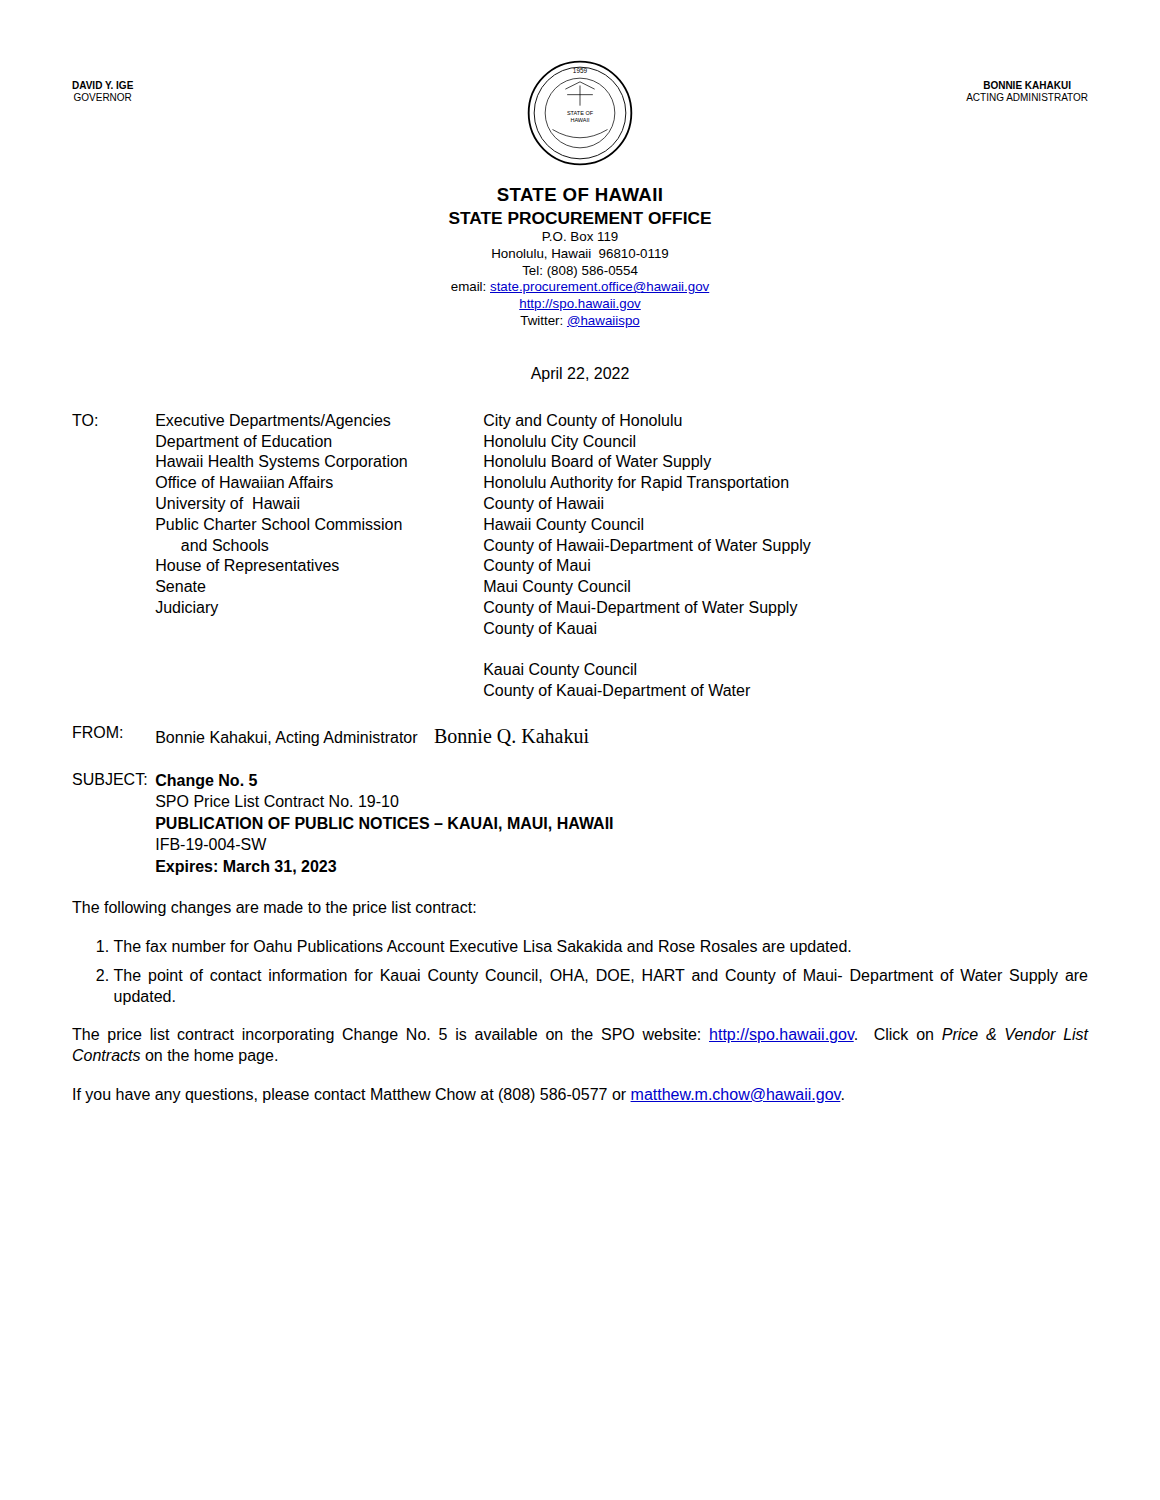DAVID Y. IGE
GOVERNOR
BONNIE KAHAKUI
ACTING ADMINISTRATOR
1959 STATE OF HAWAII
STATE OF HAWAII
STATE PROCUREMENT OFFICE
P.O. Box 119
Honolulu, Hawaii 96810-0119
Tel: (808) 586-0554
email: state.procurement.office@hawaii.gov
http://spo.hawaii.gov
Twitter: @hawaiispo
April 22, 2022
| TO: | Executive Departments/Agencies Department of Education Hawaii Health Systems Corporation Office of Hawaiian Affairs University of Hawaii Public Charter School Commission and Schools House of Representatives Senate Judiciary | City and County of Honolulu Honolulu City Council Honolulu Board of Water Supply Honolulu Authority for Rapid Transportation County of Hawaii Hawaii County Council County of Hawaii-Department of Water Supply County of Maui Maui County Council County of Maui-Department of Water Supply County of Kauai Kauai County Council County of Kauai-Department of Water |
| FROM: | Bonnie Kahakui, Acting Administrator Bonnie Q. Kahakui |
| SUBJECT: | Change No. 5 SPO Price List Contract No. 19-10 PUBLICATION OF PUBLIC NOTICES – KAUAI, MAUI, HAWAII IFB-19-004-SW Expires: March 31, 2023 |
The following changes are made to the price list contract:
The fax number for Oahu Publications Account Executive Lisa Sakakida and Rose Rosales are updated.
The point of contact information for Kauai County Council, OHA, DOE, HART and County of Maui- Department of Water Supply are updated.
The price list contract incorporating Change No. 5 is available on the SPO website: http://spo.hawaii.gov. Click on Price & Vendor List Contracts on the home page.
If you have any questions, please contact Matthew Chow at (808) 586-0577 or matthew.m.chow@hawaii.gov.